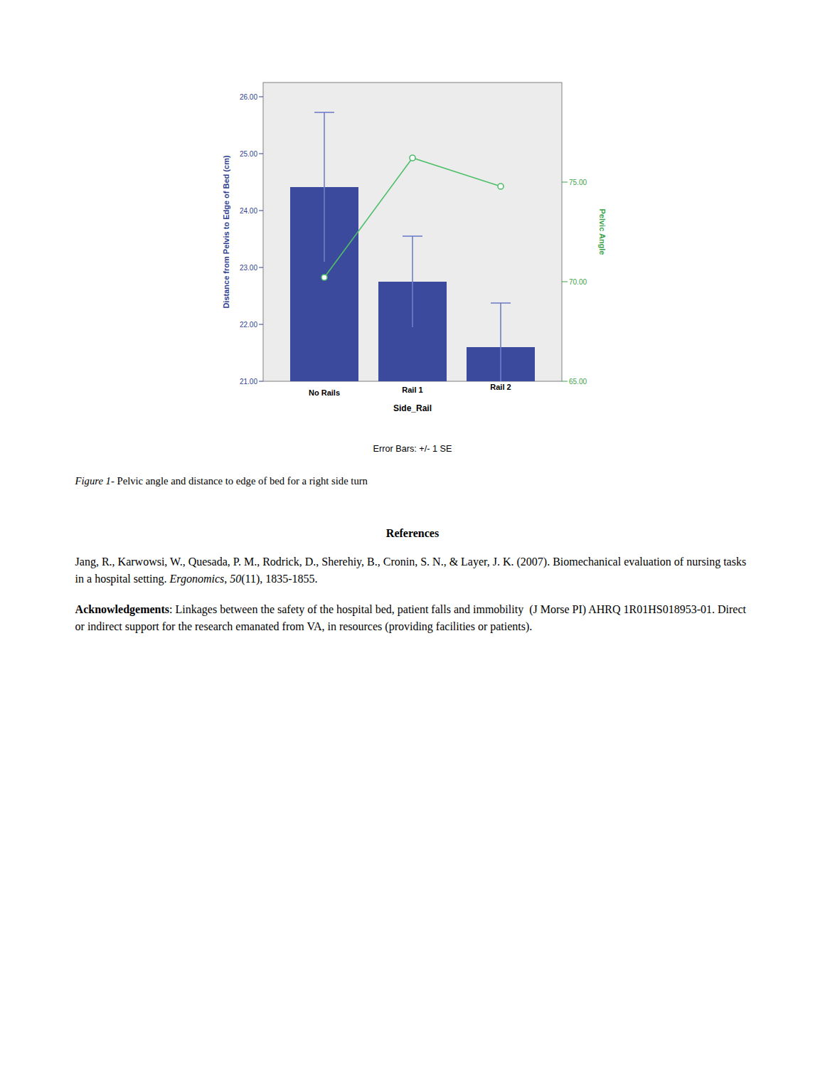Bar chart of distance from pelvis to edge of bed with overlaid line of pelvic angle by side rail condition Bars show distance from pelvis to edge of bed in centimeters: No Rails about 24.4, Rail 1 about 22.75, Rail 2 about 21.6, with error bars of plus or minus one standard error. A green line with circular markers shows pelvic angle: No Rails about 70.2, Rail 1 about 76.2, Rail 2 about 74.8. Distance from Pelvis to Edge of Bed (cm) Pelvic Angle 26.00 25.00 24.00 23.00 22.00 21.00 75.00 70.00 65.00 No Rails Rail 1 Rail 2 Side_Rail
Error Bars: +/- 1 SE
Figure 1- Pelvic angle and distance to edge of bed for a right side turn
References
Jang, R., Karwowsi, W., Quesada, P. M., Rodrick, D., Sherehiy, B., Cronin, S. N., & Layer, J. K. (2007). Biomechanical evaluation of nursing tasks in a hospital setting. Ergonomics, 50(11), 1835-1855.
Acknowledgements: Linkages between the safety of the hospital bed, patient falls and immobility (J Morse PI) AHRQ 1R01HS018953-01. Direct or indirect support for the research emanated from VA, in resources (providing facilities or patients).